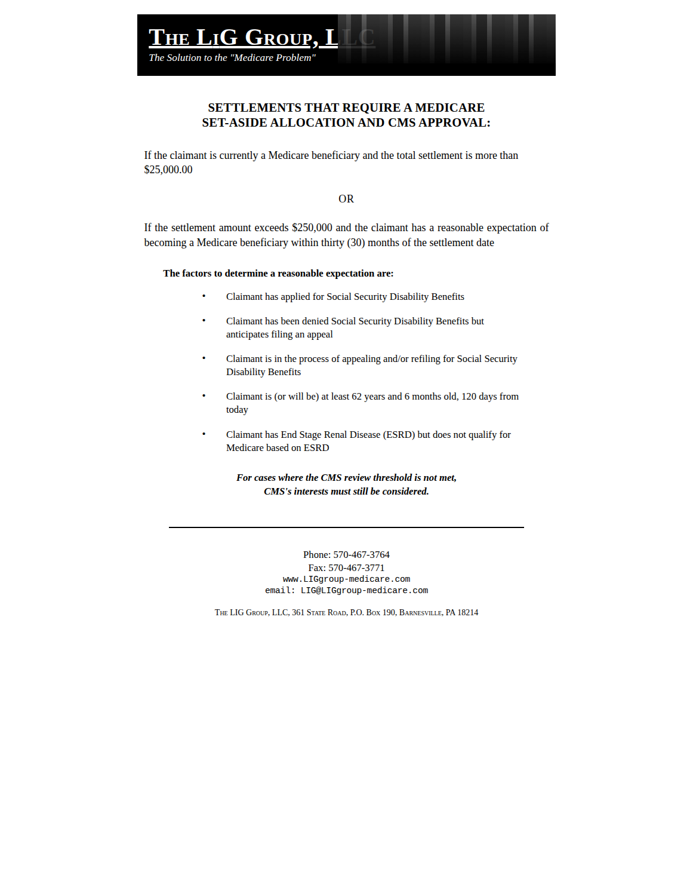The LIG Group, LLC
The Solution to the "Medicare Problem"
SETTLEMENTS THAT REQUIRE A MEDICARE
SET-ASIDE ALLOCATION AND CMS APPROVAL:
If the claimant is currently a Medicare beneficiary and the total settlement is more than $25,000.00
OR
If the settlement amount exceeds $250,000 and the claimant has a reasonable expectation of becoming a Medicare beneficiary within thirty (30) months of the settlement date
The factors to determine a reasonable expectation are:
Claimant has applied for Social Security Disability Benefits
Claimant has been denied Social Security Disability Benefits but anticipates filing an appeal
Claimant is in the process of appealing and/or refiling for Social Security Disability Benefits
Claimant is (or will be) at least 62 years and 6 months old, 120 days from today
Claimant has End Stage Renal Disease (ESRD) but does not qualify for Medicare based on ESRD
For cases where the CMS review threshold is not met,
CMS's interests must still be considered.
Phone: 570-467-3764
Fax: 570-467-3771
www.LIGgroup-medicare.com
email: LIG@LIGgroup-medicare.com
The LIG Group, LLC, 361 State Road, P.O. Box 190, Barnesville, PA 18214